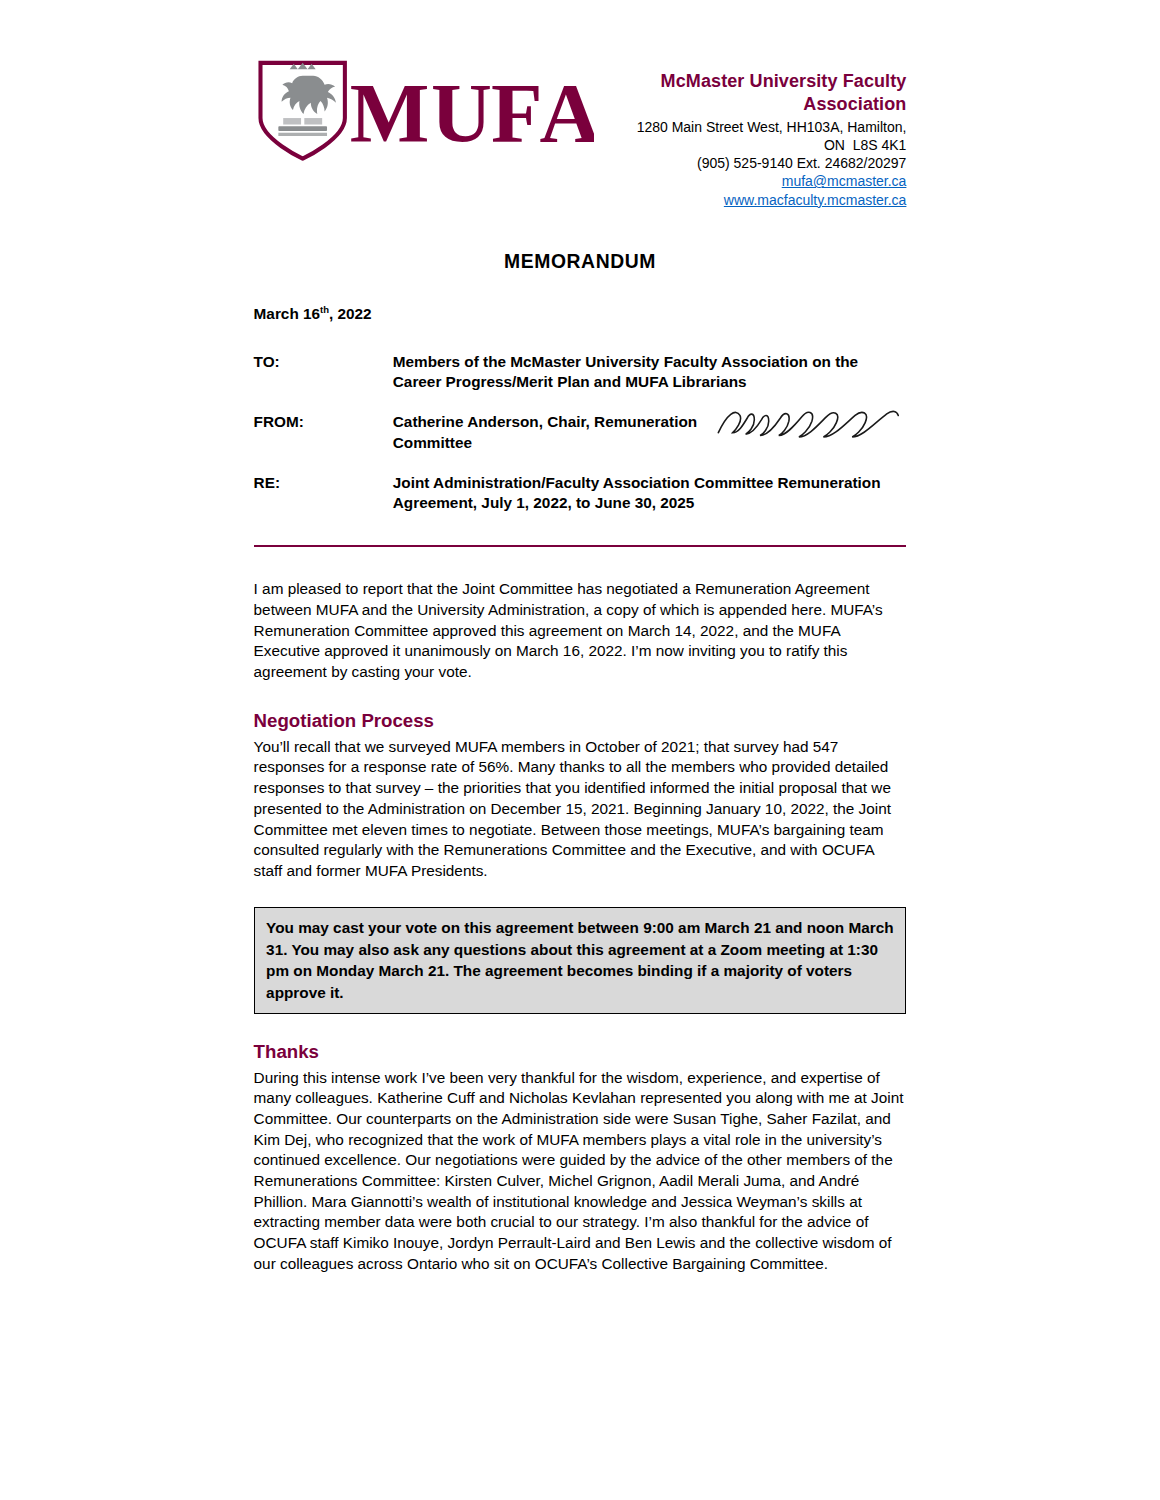M U F A
McMaster University Faculty Association
1280 Main Street West, HH103A, Hamilton, ON L8S 4K1
(905) 525-9140 Ext. 24682/20297
mufa@mcmaster.ca
www.macfaculty.mcmaster.ca
MEMORANDUM
March 16th, 2022
| TO: | Members of the McMaster University Faculty Association on the Career Progress/Merit Plan and MUFA Librarians |
| FROM: | Catherine Anderson, Chair, Remuneration Committee | |
| RE: | Joint Administration/Faculty Association Committee Remuneration Agreement, July 1, 2022, to June 30, 2025 |
I am pleased to report that the Joint Committee has negotiated a Remuneration Agreement between MUFA and the University Administration, a copy of which is appended here. MUFA’s Remuneration Committee approved this agreement on March 14, 2022, and the MUFA Executive approved it unanimously on March 16, 2022. I’m now inviting you to ratify this agreement by casting your vote.
Negotiation Process
You’ll recall that we surveyed MUFA members in October of 2021; that survey had 547 responses for a response rate of 56%. Many thanks to all the members who provided detailed responses to that survey – the priorities that you identified informed the initial proposal that we presented to the Administration on December 15, 2021. Beginning January 10, 2022, the Joint Committee met eleven times to negotiate. Between those meetings, MUFA’s bargaining team consulted regularly with the Remunerations Committee and the Executive, and with OCUFA staff and former MUFA Presidents.
You may cast your vote on this agreement between 9:00 am March 21 and noon March 31. You may also ask any questions about this agreement at a Zoom meeting at 1:30 pm on Monday March 21. The agreement becomes binding if a majority of voters approve it.
Thanks
During this intense work I’ve been very thankful for the wisdom, experience, and expertise of many colleagues. Katherine Cuff and Nicholas Kevlahan represented you along with me at Joint Committee. Our counterparts on the Administration side were Susan Tighe, Saher Fazilat, and Kim Dej, who recognized that the work of MUFA members plays a vital role in the university’s continued excellence. Our negotiations were guided by the advice of the other members of the Remunerations Committee: Kirsten Culver, Michel Grignon, Aadil Merali Juma, and André Phillion. Mara Giannotti’s wealth of institutional knowledge and Jessica Weyman’s skills at extracting member data were both crucial to our strategy. I’m also thankful for the advice of OCUFA staff Kimiko Inouye, Jordyn Perrault-Laird and Ben Lewis and the collective wisdom of our colleagues across Ontario who sit on OCUFA’s Collective Bargaining Committee.